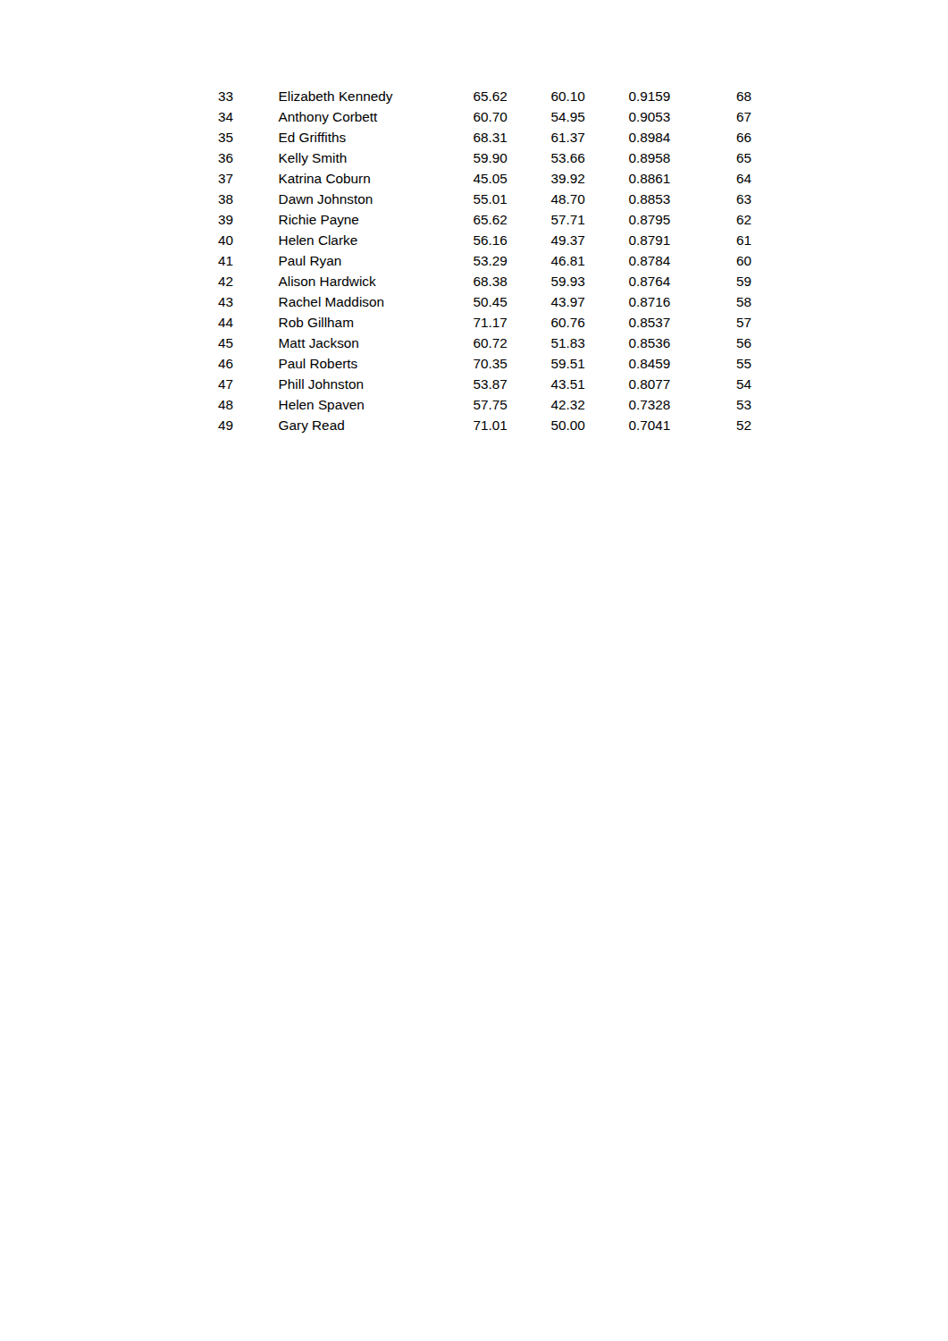| 33 | Elizabeth Kennedy | 65.62 | 60.10 | 0.9159 | 68 |
| 34 | Anthony Corbett | 60.70 | 54.95 | 0.9053 | 67 |
| 35 | Ed Griffiths | 68.31 | 61.37 | 0.8984 | 66 |
| 36 | Kelly Smith | 59.90 | 53.66 | 0.8958 | 65 |
| 37 | Katrina Coburn | 45.05 | 39.92 | 0.8861 | 64 |
| 38 | Dawn Johnston | 55.01 | 48.70 | 0.8853 | 63 |
| 39 | Richie Payne | 65.62 | 57.71 | 0.8795 | 62 |
| 40 | Helen Clarke | 56.16 | 49.37 | 0.8791 | 61 |
| 41 | Paul Ryan | 53.29 | 46.81 | 0.8784 | 60 |
| 42 | Alison Hardwick | 68.38 | 59.93 | 0.8764 | 59 |
| 43 | Rachel Maddison | 50.45 | 43.97 | 0.8716 | 58 |
| 44 | Rob Gillham | 71.17 | 60.76 | 0.8537 | 57 |
| 45 | Matt Jackson | 60.72 | 51.83 | 0.8536 | 56 |
| 46 | Paul Roberts | 70.35 | 59.51 | 0.8459 | 55 |
| 47 | Phill Johnston | 53.87 | 43.51 | 0.8077 | 54 |
| 48 | Helen Spaven | 57.75 | 42.32 | 0.7328 | 53 |
| 49 | Gary Read | 71.01 | 50.00 | 0.7041 | 52 |